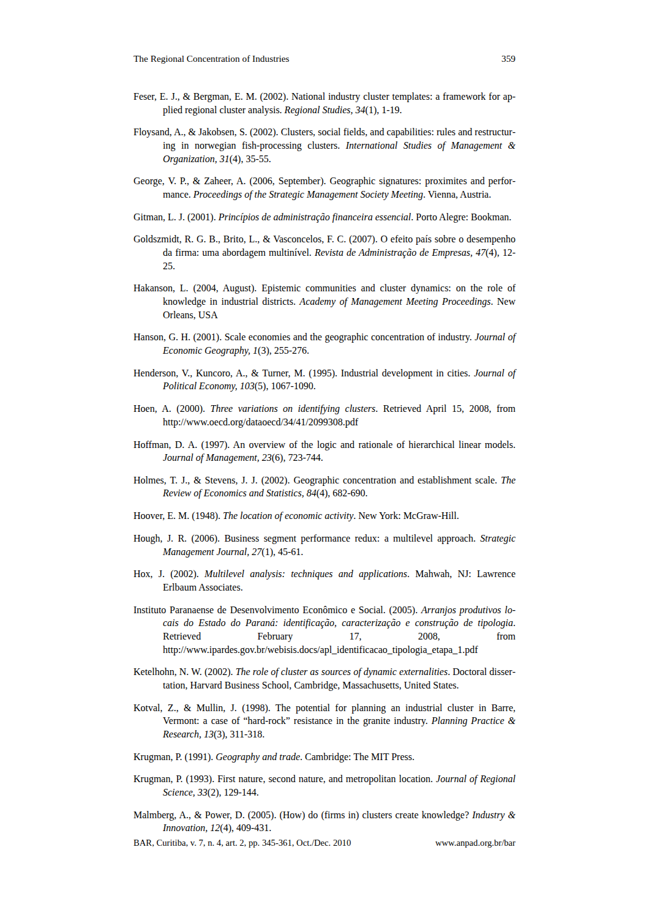The Regional Concentration of Industries 359
Feser, E. J., & Bergman, E. M. (2002). National industry cluster templates: a framework for applied regional cluster analysis. Regional Studies, 34(1), 1-19.
Floysand, A., & Jakobsen, S. (2002). Clusters, social fields, and capabilities: rules and restructuring in norwegian fish-processing clusters. International Studies of Management & Organization, 31(4), 35-55.
George, V. P., & Zaheer, A. (2006, September). Geographic signatures: proximites and performance. Proceedings of the Strategic Management Society Meeting. Vienna, Austria.
Gitman, L. J. (2001). Princípios de administração financeira essencial. Porto Alegre: Bookman.
Goldszmidt, R. G. B., Brito, L., & Vasconcelos, F. C. (2007). O efeito país sobre o desempenho da firma: uma abordagem multinível. Revista de Administração de Empresas, 47(4), 12-25.
Hakanson, L. (2004, August). Epistemic communities and cluster dynamics: on the role of knowledge in industrial districts. Academy of Management Meeting Proceedings. New Orleans, USA
Hanson, G. H. (2001). Scale economies and the geographic concentration of industry. Journal of Economic Geography, 1(3), 255-276.
Henderson, V., Kuncoro, A., & Turner, M. (1995). Industrial development in cities. Journal of Political Economy, 103(5), 1067-1090.
Hoen, A. (2000). Three variations on identifying clusters. Retrieved April 15, 2008, from http://www.oecd.org/dataoecd/34/41/2099308.pdf
Hoffman, D. A. (1997). An overview of the logic and rationale of hierarchical linear models. Journal of Management, 23(6), 723-744.
Holmes, T. J., & Stevens, J. J. (2002). Geographic concentration and establishment scale. The Review of Economics and Statistics, 84(4), 682-690.
Hoover, E. M. (1948). The location of economic activity. New York: McGraw-Hill.
Hough, J. R. (2006). Business segment performance redux: a multilevel approach. Strategic Management Journal, 27(1), 45-61.
Hox, J. (2002). Multilevel analysis: techniques and applications. Mahwah, NJ: Lawrence Erlbaum Associates.
Instituto Paranaense de Desenvolvimento Econômico e Social. (2005). Arranjos produtivos locais do Estado do Paraná: identificação, caracterização e construção de tipologia. Retrieved February 17, 2008, from http://www.ipardes.gov.br/webisis.docs/apl_identificacao_tipologia_etapa_1.pdf
Ketelhohn, N. W. (2002). The role of cluster as sources of dynamic externalities. Doctoral dissertation, Harvard Business School, Cambridge, Massachusetts, United States.
Kotval, Z., & Mullin, J. (1998). The potential for planning an industrial cluster in Barre, Vermont: a case of “hard-rock” resistance in the granite industry. Planning Practice & Research, 13(3), 311-318.
Krugman, P. (1991). Geography and trade. Cambridge: The MIT Press.
Krugman, P. (1993). First nature, second nature, and metropolitan location. Journal of Regional Science, 33(2), 129-144.
Malmberg, A., & Power, D. (2005). (How) do (firms in) clusters create knowledge? Industry & Innovation, 12(4), 409-431.
BAR, Curitiba, v. 7, n. 4, art. 2, pp. 345-361, Oct./Dec. 2010 www.anpad.org.br/bar